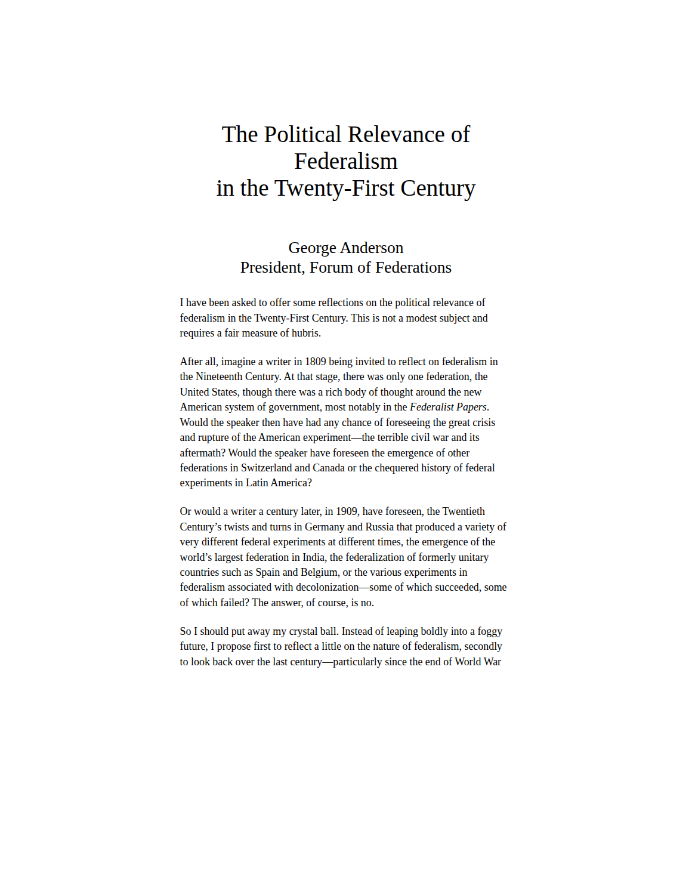The Political Relevance of Federalism
in the Twenty-First Century
George Anderson President, Forum of Federations
I have been asked to offer some reflections on the political relevance of federalism in the Twenty-First Century. This is not a modest subject and requires a fair measure of hubris.
After all, imagine a writer in 1809 being invited to reflect on federalism in the Nineteenth Century. At that stage, there was only one federation, the United States, though there was a rich body of thought around the new American system of government, most notably in the Federalist Papers. Would the speaker then have had any chance of foreseeing the great crisis and rupture of the American experiment—the terrible civil war and its aftermath? Would the speaker have foreseen the emergence of other federations in Switzerland and Canada or the chequered history of federal experiments in Latin America?
Or would a writer a century later, in 1909, have foreseen, the Twentieth Century’s twists and turns in Germany and Russia that produced a variety of very different federal experiments at different times, the emergence of the world’s largest federation in India, the federalization of formerly unitary countries such as Spain and Belgium, or the various experiments in federalism associated with decolonization—some of which succeeded, some of which failed? The answer, of course, is no.
So I should put away my crystal ball. Instead of leaping boldly into a foggy future, I propose first to reflect a little on the nature of federalism, secondly to look back over the last century—particularly since the end of World War